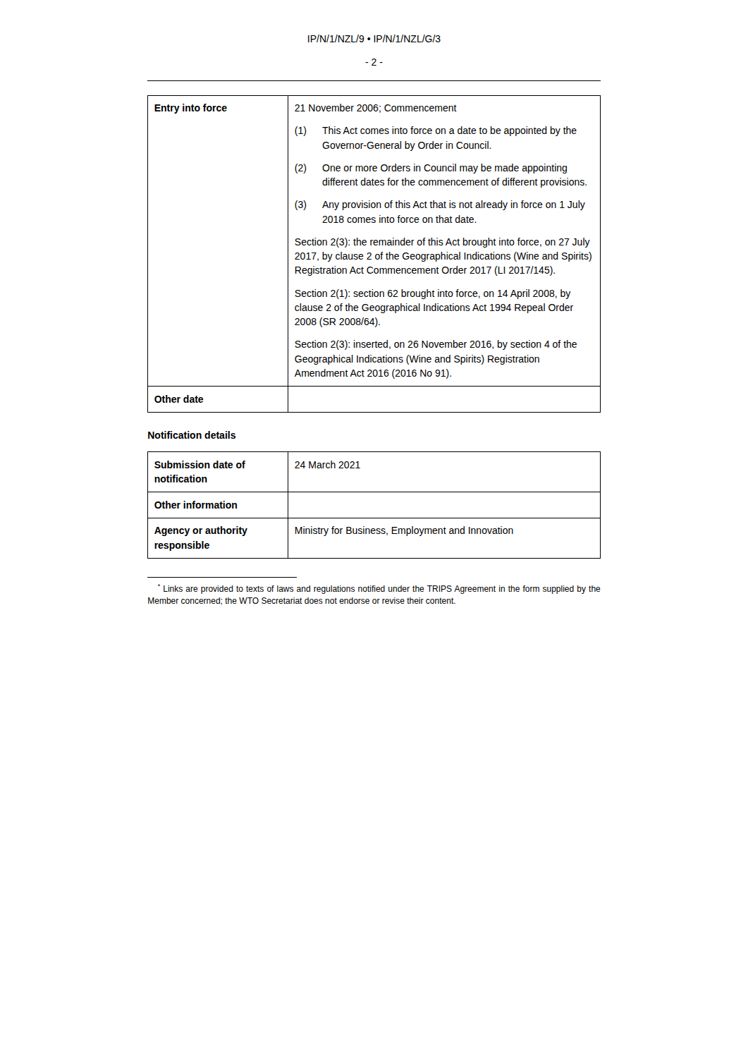IP/N/1/NZL/9 • IP/N/1/NZL/G/3
- 2 -
| Entry into force | 21 November 2006; Commencement (1) This Act comes into force on a date to be appointed by the Governor-General by Order in Council. (2) One or more Orders in Council may be made appointing different dates for the commencement of different provisions. (3) Any provision of this Act that is not already in force on 1 July 2018 comes into force on that date. Section 2(3): the remainder of this Act brought into force, on 27 July 2017, by clause 2 of the Geographical Indications (Wine and Spirits) Registration Act Commencement Order 2017 (LI 2017/145). Section 2(1): section 62 brought into force, on 14 April 2008, by clause 2 of the Geographical Indications Act 1994 Repeal Order 2008 (SR 2008/64). Section 2(3): inserted, on 26 November 2016, by section 4 of the Geographical Indications (Wine and Spirits) Registration Amendment Act 2016 (2016 No 91). |
| Other date | |
Notification details
| Submission date of notification | 24 March 2021 |
| Other information | |
| Agency or authority responsible | Ministry for Business, Employment and Innovation |
* Links are provided to texts of laws and regulations notified under the TRIPS Agreement in the form supplied by the Member concerned; the WTO Secretariat does not endorse or revise their content.